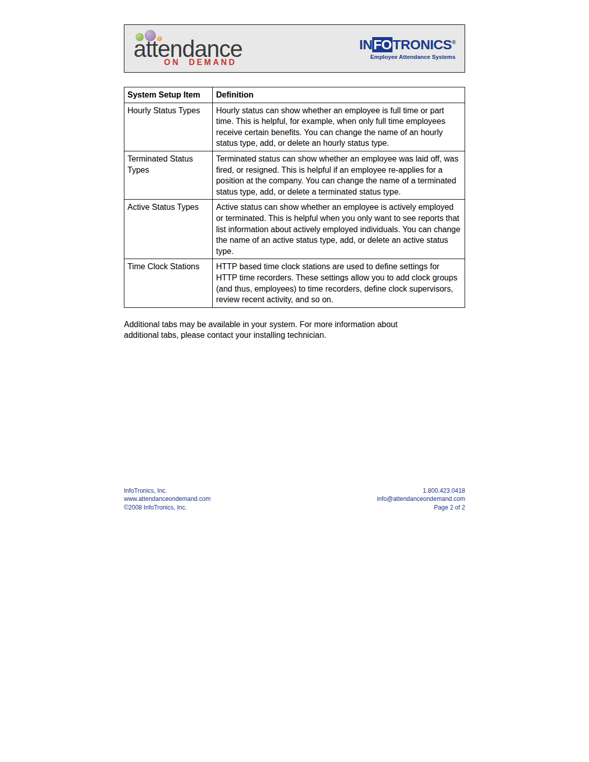attendance
ON DEMAND
INFOTRONICS®
Employee Attendance Systems
| System Setup Item | Definition |
| --- | --- |
| Hourly Status Types | Hourly status can show whether an employee is full time or part time. This is helpful, for example, when only full time employees receive certain benefits. You can change the name of an hourly status type, add, or delete an hourly status type. |
| Terminated Status Types | Terminated status can show whether an employee was laid off, was fired, or resigned. This is helpful if an employee re-applies for a position at the company. You can change the name of a terminated status type, add, or delete a terminated status type. |
| Active Status Types | Active status can show whether an employee is actively employed or terminated. This is helpful when you only want to see reports that list information about actively employed individuals. You can change the name of an active status type, add, or delete an active status type. |
| Time Clock Stations | HTTP based time clock stations are used to define settings for HTTP time recorders. These settings allow you to add clock groups (and thus, employees) to time recorders, define clock supervisors, review recent activity, and so on. |
Additional tabs may be available in your system. For more information about
additional tabs, please contact your installing technician.
InfoTronics, Inc.
www.attendanceondemand.com
©2008 InfoTronics, Inc.
1.800.423.0418
info@attendanceondemand.com
Page 2 of 2